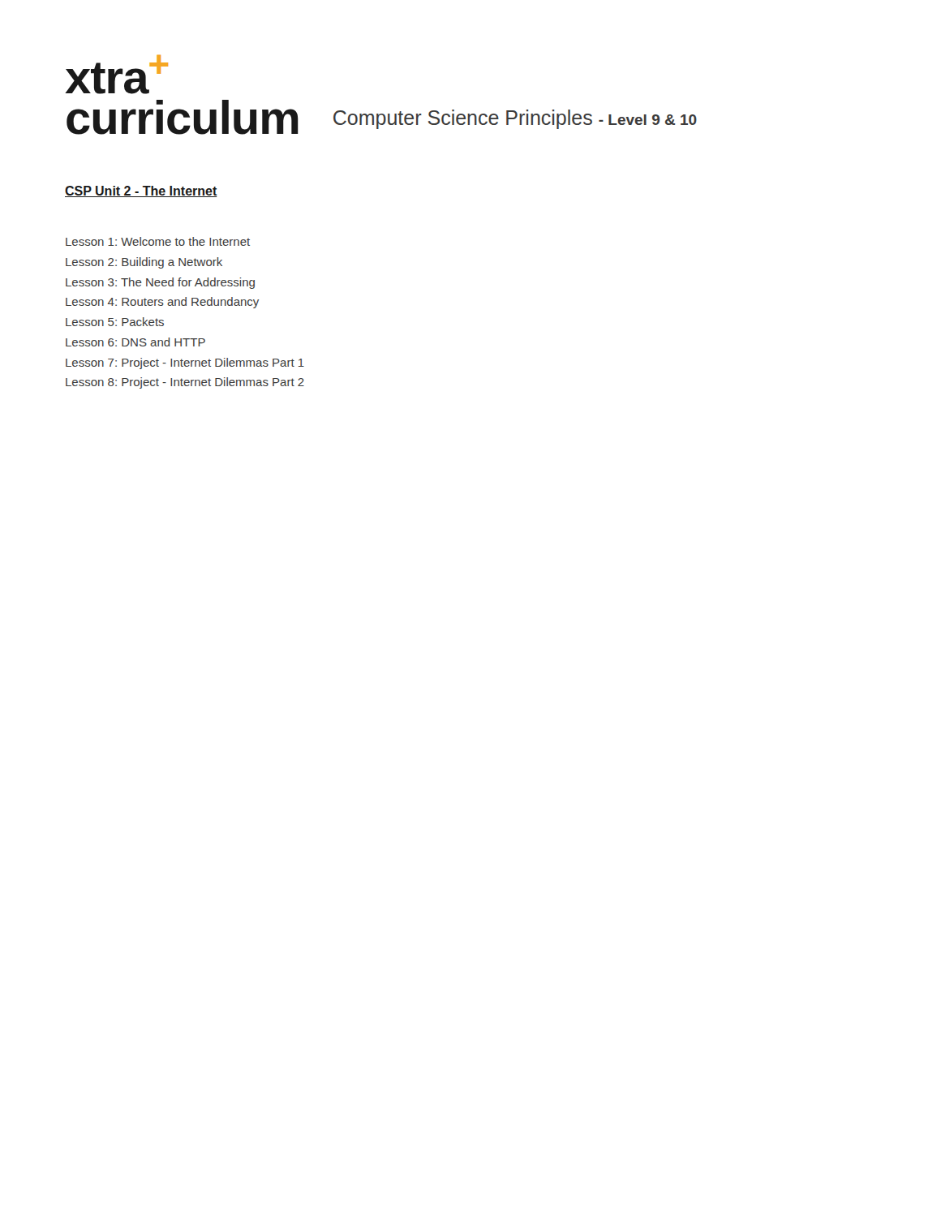xtra+ curriculum
Computer Science Principles - Level 9 & 10
CSP Unit 2 - The Internet
Lesson 1: Welcome to the Internet
Lesson 2: Building a Network
Lesson 3: The Need for Addressing
Lesson 4: Routers and Redundancy
Lesson 5: Packets
Lesson 6: DNS and HTTP
Lesson 7: Project - Internet Dilemmas Part 1
Lesson 8: Project - Internet Dilemmas Part 2